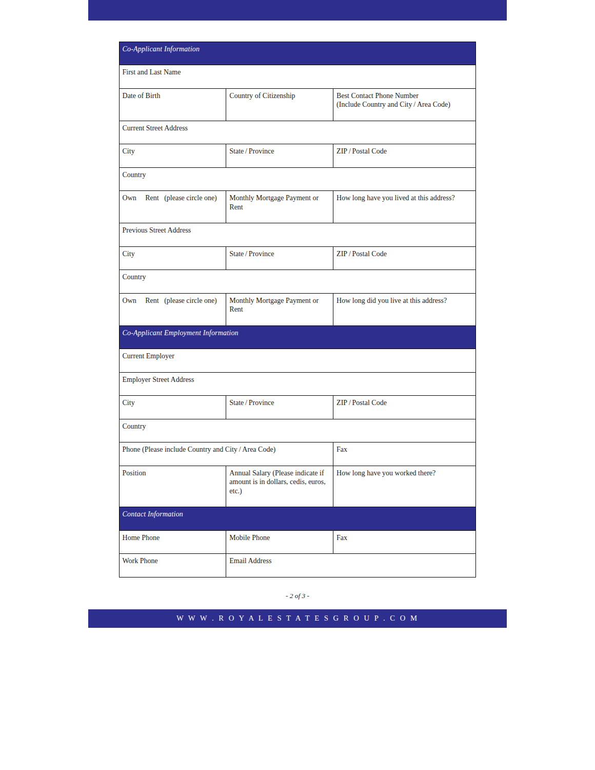| Co-Applicant Information |
| First and Last Name |
| Date of Birth | Country of Citizenship | Best Contact Phone Number (Include Country and City / Area Code) |
| Current Street Address |
| City | State / Province | ZIP / Postal Code |
| Country |
| Own Rent (please circle one) | Monthly Mortgage Payment or Rent | How long have you lived at this address? |
| Previous Street Address |
| City | State / Province | ZIP / Postal Code |
| Country |
| Own Rent (please circle one) | Monthly Mortgage Payment or Rent | How long did you live at this address? |
| Co-Applicant Employment Information |
| Current Employer |
| Employer Street Address |
| City | State / Province | ZIP / Postal Code |
| Country |
| Phone (Please include Country and City / Area Code) | Fax |
| Position | Annual Salary (Please indicate if amount is in dollars, cedis, euros, etc.) | How long have you worked there? |
| Contact Information |
| Home Phone | Mobile Phone | Fax |
| Work Phone | Email Address |
- 2 of 3 -
W W W . R O Y A L E S T A T E S G R O U P . C O M